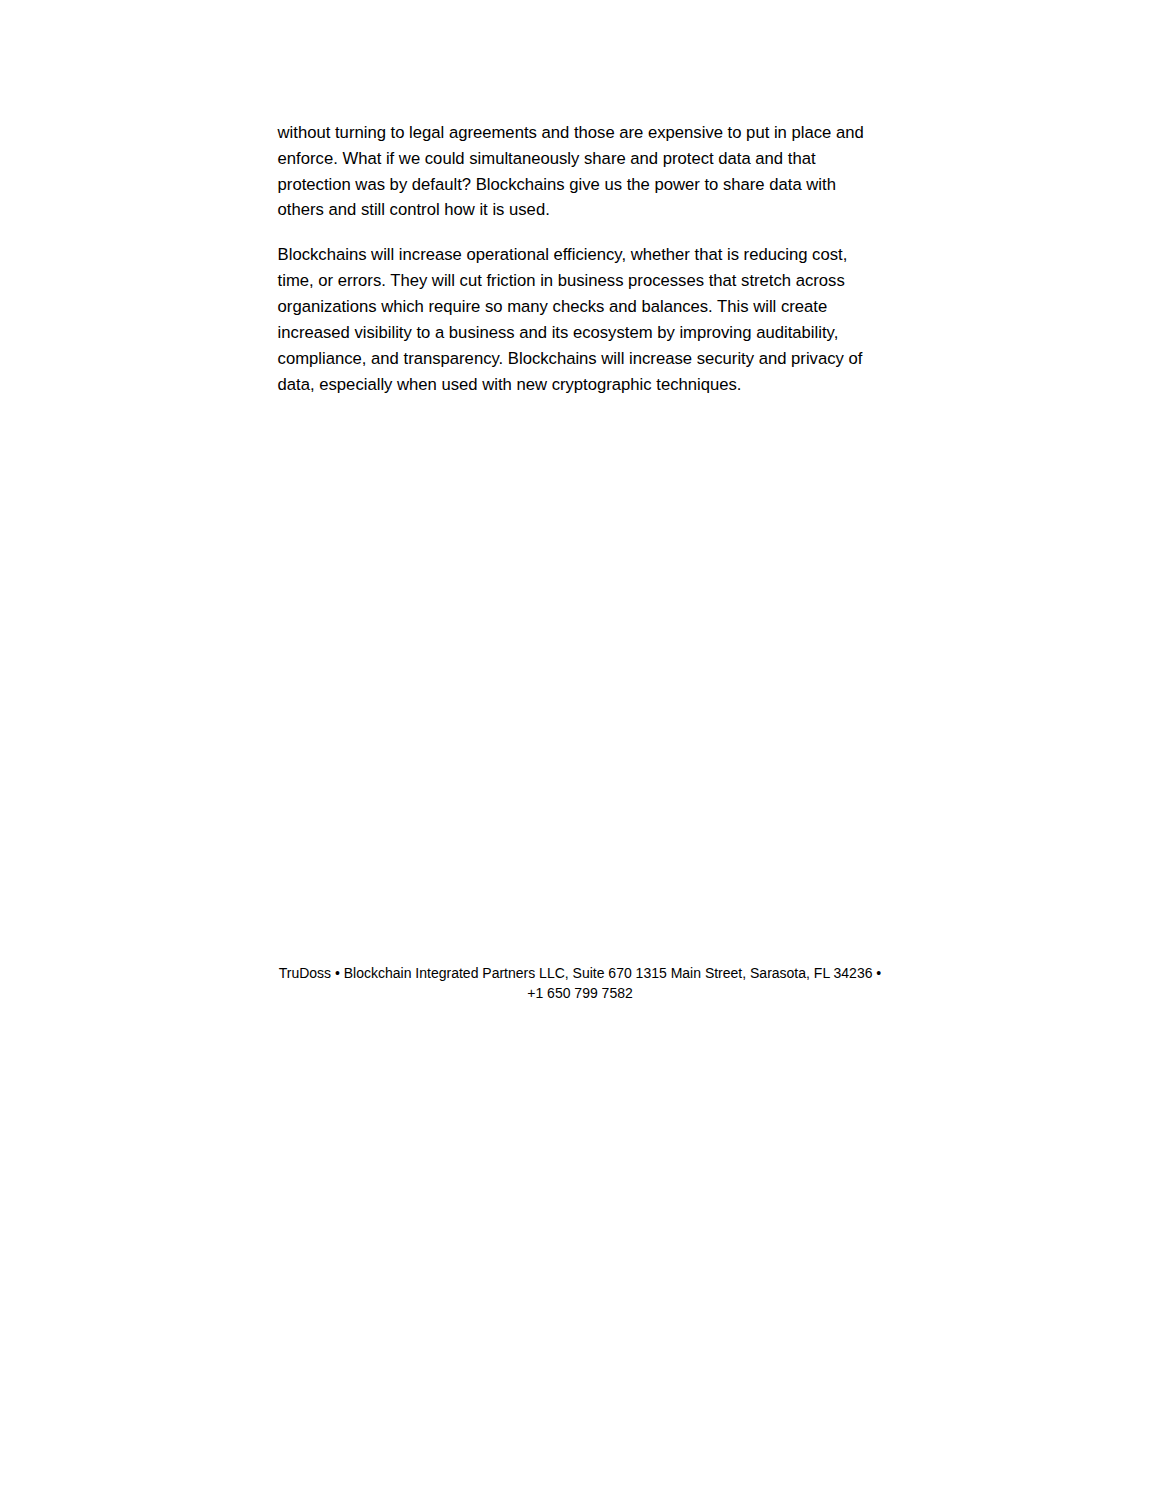without turning to legal agreements and those are expensive to put in place and enforce. What if we could simultaneously share and protect data and that protection was by default? Blockchains give us the power to share data with others and still control how it is used.
Blockchains will increase operational efficiency, whether that is reducing cost, time, or errors. They will cut friction in business processes that stretch across organizations which require so many checks and balances. This will create increased visibility to a business and its ecosystem by improving auditability, compliance, and transparency. Blockchains will increase security and privacy of data, especially when used with new cryptographic techniques.
TruDoss • Blockchain Integrated Partners LLC, Suite 670 1315 Main Street, Sarasota, FL 34236 • +1 650 799 7582